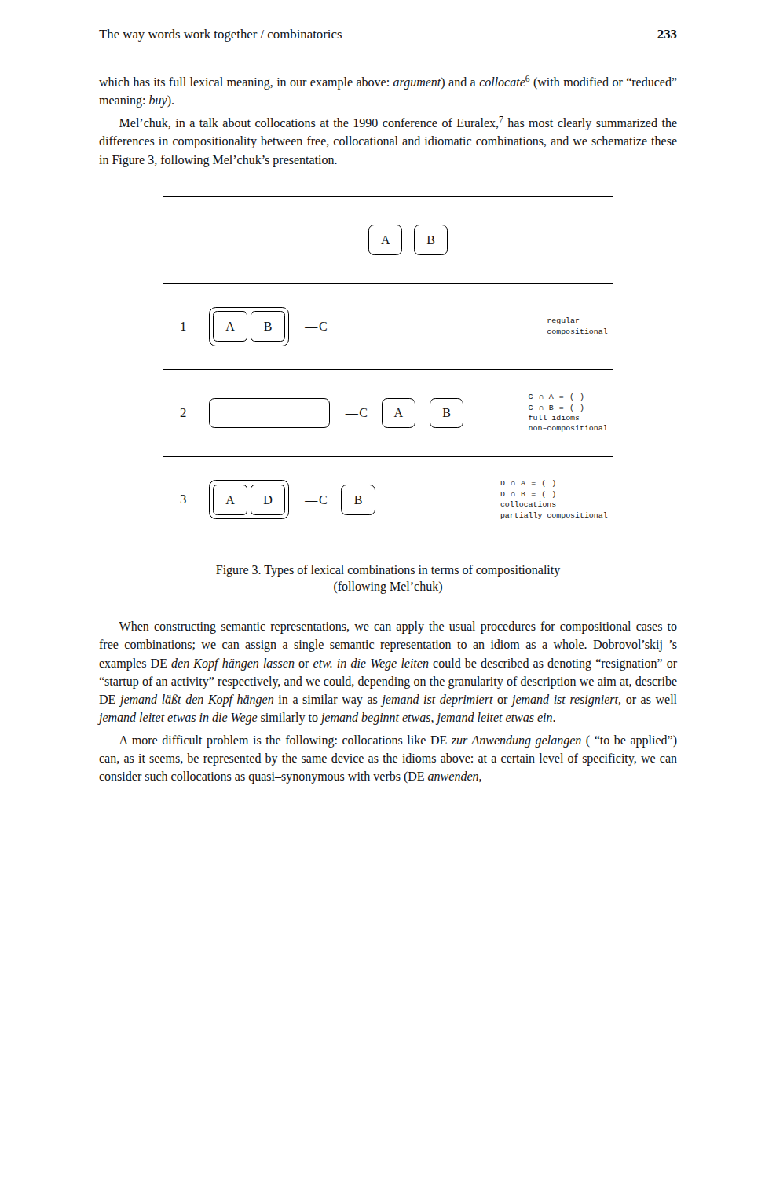The way words work together / combinatorics 233
which has its full lexical meaning, in our example above: argument) and a collocate6 (with modified or “reduced” meaning: buy).
Mel’chuk, in a talk about collocations at the 1990 conference of Euralex,7 has most clearly summarized the differences in compositionality between free, collocational and idiomatic combinations, and we schematize these in Figure 3, following Mel’chuk’s presentation.
| | A B |
| 1 | A B C regular compositional |
| 2 | C A B C ∩ A = ( ) C ∩ B = ( ) full idioms non–compositional |
| 3 | A D C B D ∩ A = ( ) D ∩ B = ( ) collocations partially compositional |
Figure 3. Types of lexical combinations in terms of compositionality
(following Mel’chuk)
When constructing semantic representations, we can apply the usual procedures for compositional cases to free combinations; we can assign a single semantic representation to an idiom as a whole. Dobrovol’skij ’s examples DE den Kopf hängen lassen or etw. in die Wege leiten could be described as denoting “resignation” or “startup of an activity” respectively, and we could, depending on the granularity of description we aim at, describe DE jemand läßt den Kopf hängen in a similar way as jemand ist deprimiert or jemand ist resigniert, or as well jemand leitet etwas in die Wege similarly to jemand beginnt etwas, jemand leitet etwas ein.
A more difficult problem is the following: collocations like DE zur Anwendung gelangen ( “to be applied”) can, as it seems, be represented by the same device as the idioms above: at a certain level of specificity, we can consider such collocations as quasi–synonymous with verbs (DE anwenden,